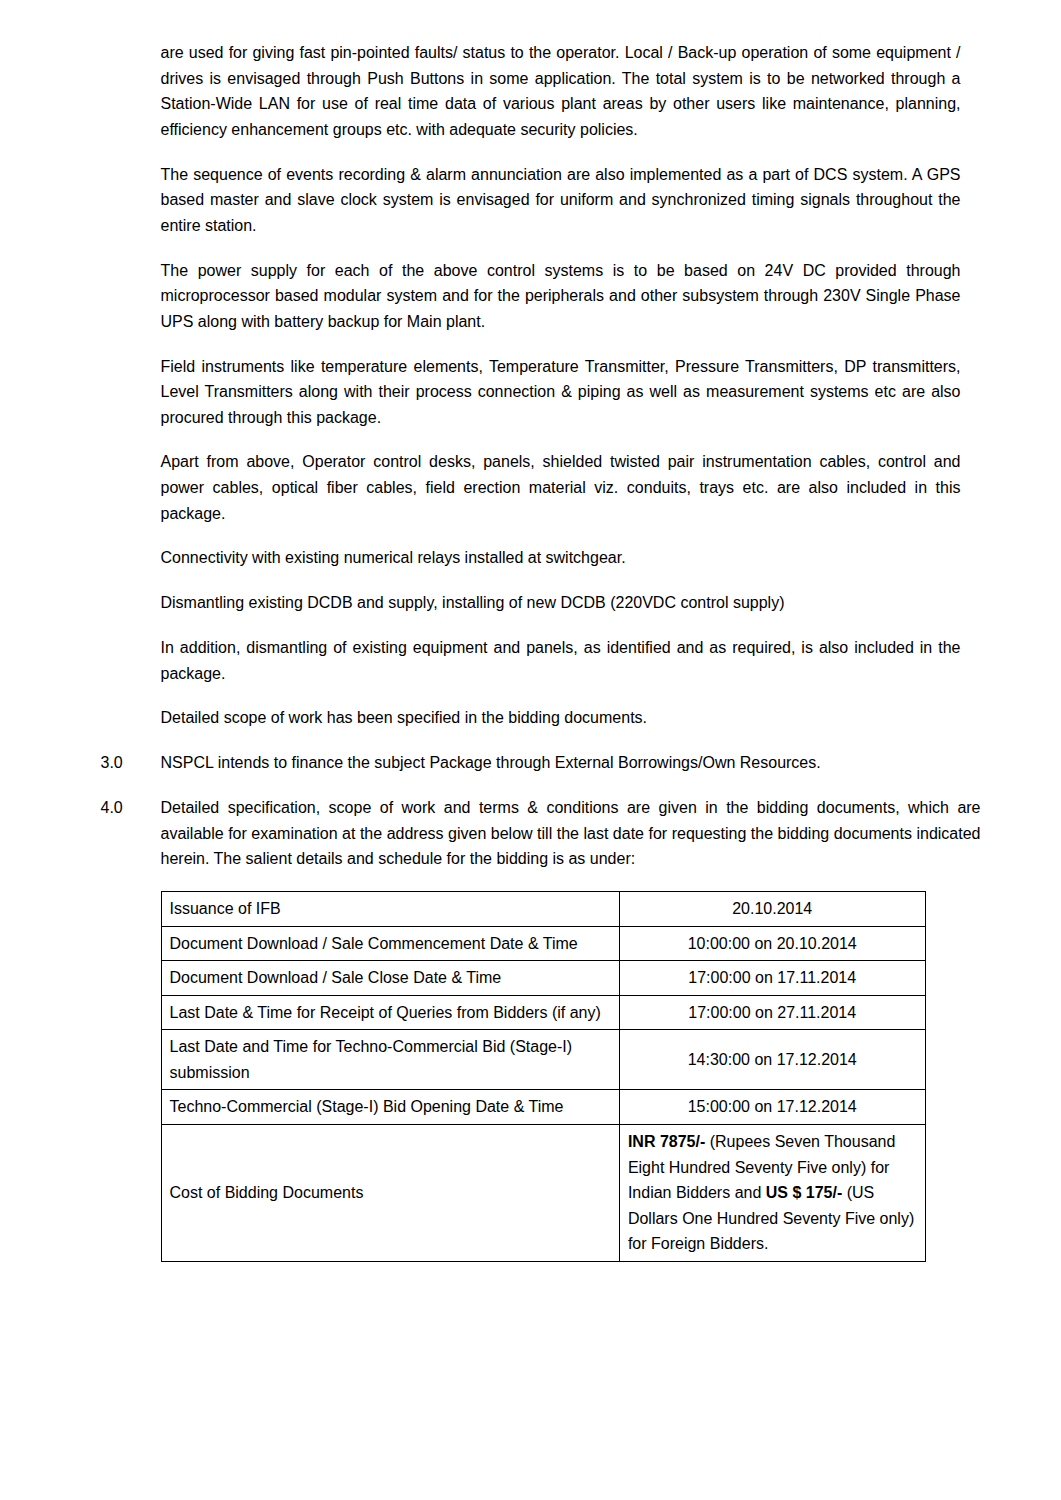are used for giving fast pin-pointed faults/ status to the operator. Local / Back-up operation of some equipment / drives is envisaged through Push Buttons in some application. The total system is to be networked through a Station-Wide LAN for use of real time data of various plant areas by other users like maintenance, planning, efficiency enhancement groups etc. with adequate security policies.
The sequence of events recording & alarm annunciation are also implemented as a part of DCS system. A GPS based master and slave clock system is envisaged for uniform and synchronized timing signals throughout the entire station.
The power supply for each of the above control systems is to be based on 24V DC provided through microprocessor based modular system and for the peripherals and other subsystem through 230V Single Phase UPS along with battery backup for Main plant.
Field instruments like temperature elements, Temperature Transmitter, Pressure Transmitters, DP transmitters, Level Transmitters along with their process connection & piping as well as measurement systems etc are also procured through this package.
Apart from above, Operator control desks, panels, shielded twisted pair instrumentation cables, control and power cables, optical fiber cables, field erection material viz. conduits, trays etc. are also included in this package.
Connectivity with existing numerical relays installed at switchgear.
Dismantling existing DCDB and supply, installing of new DCDB (220VDC control supply)
In addition, dismantling of existing equipment and panels, as identified and as required, is also included in the package.
Detailed scope of work has been specified in the bidding documents.
3.0
NSPCL intends to finance the subject Package through External Borrowings/Own Resources.
4.0
Detailed specification, scope of work and terms & conditions are given in the bidding documents, which are available for examination at the address given below till the last date for requesting the bidding documents indicated herein. The salient details and schedule for the bidding is as under:
| Issuance of IFB | 20.10.2014 |
| Document Download / Sale Commencement Date & Time | 10:00:00 on 20.10.2014 |
| Document Download / Sale Close Date & Time | 17:00:00 on 17.11.2014 |
| Last Date & Time for Receipt of Queries from Bidders (if any) | 17:00:00 on 27.11.2014 |
| Last Date and Time for Techno-Commercial Bid (Stage-I) submission | 14:30:00 on 17.12.2014 |
| Techno-Commercial (Stage-I) Bid Opening Date & Time | 15:00:00 on 17.12.2014 |
| Cost of Bidding Documents | INR 7875/- (Rupees Seven Thousand Eight Hundred Seventy Five only) for Indian Bidders and US $ 175/- (US Dollars One Hundred Seventy Five only) for Foreign Bidders. |